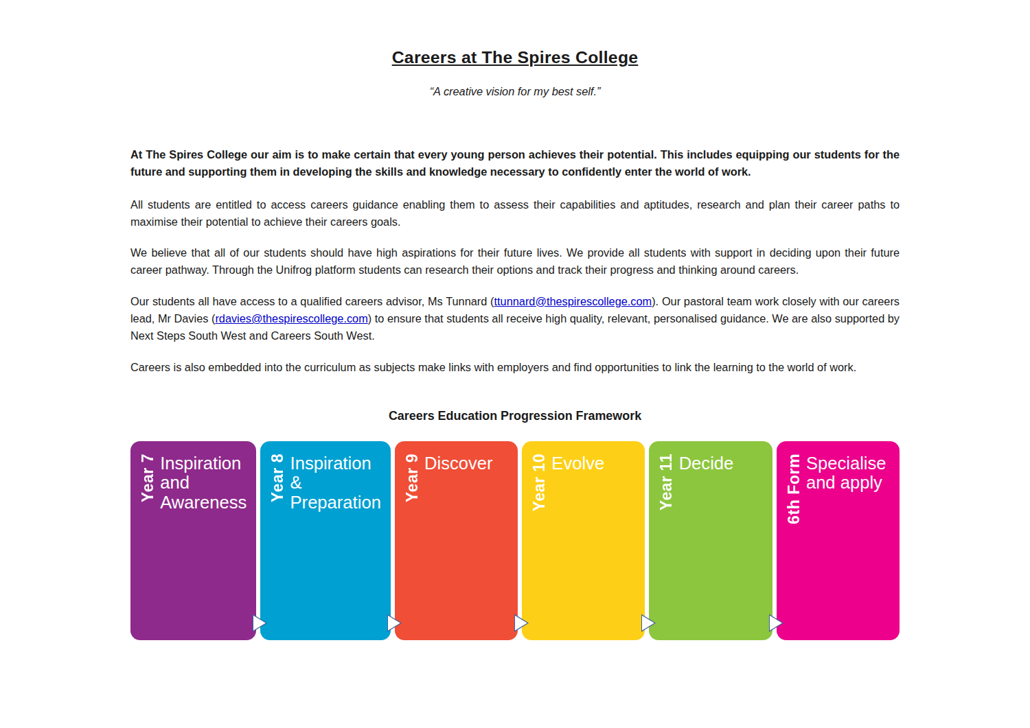Careers at The Spires College
“A creative vision for my best self.”
At The Spires College our aim is to make certain that every young person achieves their potential. This includes equipping our students for the future and supporting them in developing the skills and knowledge necessary to confidently enter the world of work.
All students are entitled to access careers guidance enabling them to assess their capabilities and aptitudes, research and plan their career paths to maximise their potential to achieve their careers goals.
We believe that all of our students should have high aspirations for their future lives. We provide all students with support in deciding upon their future career pathway. Through the Unifrog platform students can research their options and track their progress and thinking around careers.
Our students all have access to a qualified careers advisor, Ms Tunnard (ttunnard@thespirescollege.com). Our pastoral team work closely with our careers lead, Mr Davies (rdavies@thespirescollege.com) to ensure that students all receive high quality, relevant, personalised guidance. We are also supported by Next Steps South West and Careers South West.
Careers is also embedded into the curriculum as subjects make links with employers and find opportunities to link the learning to the world of work.
Careers Education Progression Framework
Year 7 Inspiration and Awareness
Year 8 Inspiration & Preparation
Year 9 Discover
Year 10 Evolve
Year 11 Decide
6th Form Specialise and apply